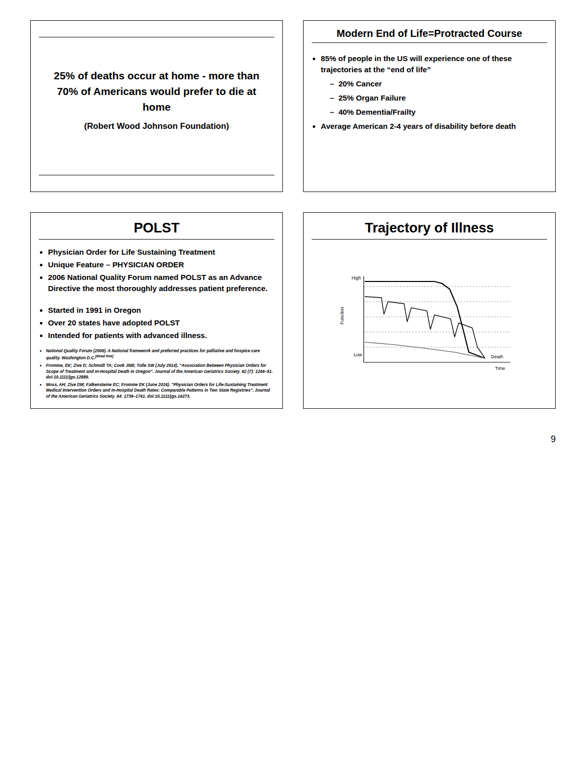25% of deaths occur at home - more than 70% of Americans would prefer to die at home
(Robert Wood Johnson Foundation)
Modern End of Life=Protracted Course
85% of people in the US will experience one of these trajectories at the “end of life”
20% Cancer
25% Organ Failure
40% Dementia/Frailty
Average American 2-4 years of disability before death
POLST
Physician Order for Life Sustaining Treatment
Unique Feature – PHYSICIAN ORDER
2006 National Quality Forum named POLST as an Advance Directive the most thoroughly addresses patient preference.
Started in 1991 in Oregon
Over 20 states have adopted POLST
Intended for patients with advanced illness.
National Quality Forum (2006). A National framework and preferred practices for palliative and hospice care quality. Washington D.C.[dead link]
Fromme, EK; Zive D; Schmidt TA; Cook JNB; Tolle SW (July 2014). "Association Between Physician Orders for Scope of Treatment and In-Hospital Death in Oregon". Journal of the American Geriatrics Society. 62 (7): 1246–51. doi:10.1111/jgs.12889.
Moss, AH; Zive DM; Falkensteine EC; Fromme EK (June 2016). "Physician Orders for Life-Sustaining Treatment Medical Intervention Orders and In-Hospital Death Rates: Comparable Patterns in Two State Registries". Journal of the American Geriatrics Society. 64: 1739–1741. doi:10.1111/jgs.14273.
Trajectory of Illness
High Low Function Time Death
9